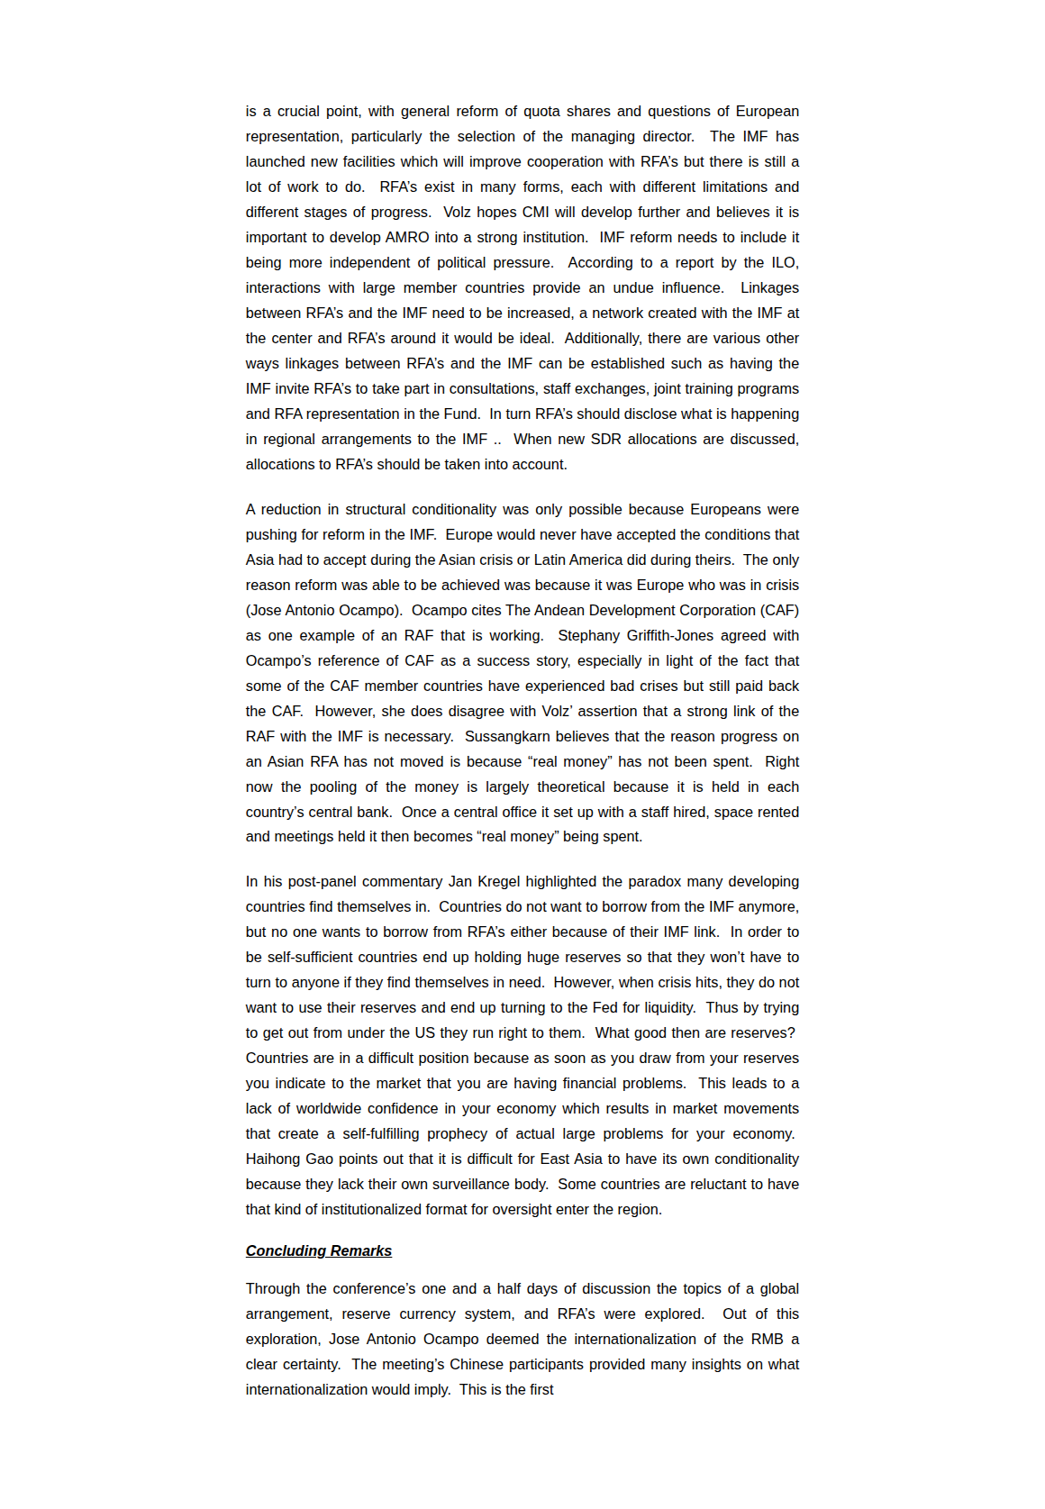is a crucial point, with general reform of quota shares and questions of European representation, particularly the selection of the managing director. The IMF has launched new facilities which will improve cooperation with RFA’s but there is still a lot of work to do. RFA’s exist in many forms, each with different limitations and different stages of progress. Volz hopes CMI will develop further and believes it is important to develop AMRO into a strong institution. IMF reform needs to include it being more independent of political pressure. According to a report by the ILO, interactions with large member countries provide an undue influence. Linkages between RFA’s and the IMF need to be increased, a network created with the IMF at the center and RFA’s around it would be ideal. Additionally, there are various other ways linkages between RFA’s and the IMF can be established such as having the IMF invite RFA’s to take part in consultations, staff exchanges, joint training programs and RFA representation in the Fund. In turn RFA’s should disclose what is happening in regional arrangements to the IMF .. When new SDR allocations are discussed, allocations to RFA’s should be taken into account.
A reduction in structural conditionality was only possible because Europeans were pushing for reform in the IMF. Europe would never have accepted the conditions that Asia had to accept during the Asian crisis or Latin America did during theirs. The only reason reform was able to be achieved was because it was Europe who was in crisis (Jose Antonio Ocampo). Ocampo cites The Andean Development Corporation (CAF) as one example of an RAF that is working. Stephany Griffith-Jones agreed with Ocampo’s reference of CAF as a success story, especially in light of the fact that some of the CAF member countries have experienced bad crises but still paid back the CAF. However, she does disagree with Volz’ assertion that a strong link of the RAF with the IMF is necessary. Sussangkarn believes that the reason progress on an Asian RFA has not moved is because “real money” has not been spent. Right now the pooling of the money is largely theoretical because it is held in each country’s central bank. Once a central office it set up with a staff hired, space rented and meetings held it then becomes “real money” being spent.
In his post-panel commentary Jan Kregel highlighted the paradox many developing countries find themselves in. Countries do not want to borrow from the IMF anymore, but no one wants to borrow from RFA’s either because of their IMF link. In order to be self-sufficient countries end up holding huge reserves so that they won’t have to turn to anyone if they find themselves in need. However, when crisis hits, they do not want to use their reserves and end up turning to the Fed for liquidity. Thus by trying to get out from under the US they run right to them. What good then are reserves? Countries are in a difficult position because as soon as you draw from your reserves you indicate to the market that you are having financial problems. This leads to a lack of worldwide confidence in your economy which results in market movements that create a self-fulfilling prophecy of actual large problems for your economy. Haihong Gao points out that it is difficult for East Asia to have its own conditionality because they lack their own surveillance body. Some countries are reluctant to have that kind of institutionalized format for oversight enter the region.
Concluding Remarks
Through the conference’s one and a half days of discussion the topics of a global arrangement, reserve currency system, and RFA’s were explored. Out of this exploration, Jose Antonio Ocampo deemed the internationalization of the RMB a clear certainty. The meeting’s Chinese participants provided many insights on what internationalization would imply. This is the first